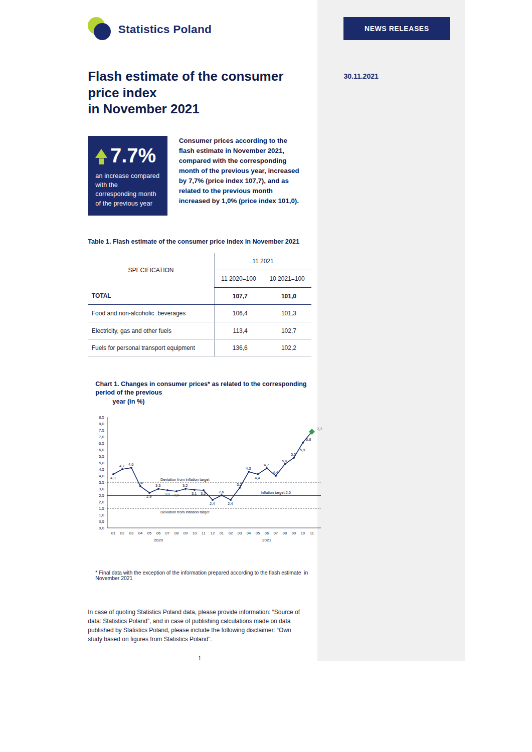NEWS RELEASES
30.11.2021
Statistics Poland
Flash estimate of the consumer price index
in November 2021
7.7%
an increase compared with the corresponding month of the previous year
Consumer prices according to the flash estimate in November 2021, compared with the corresponding month of the previous year, increased by 7,7% (price index 107,7), and as related to the previous month increased by 1,0% (price index 101,0).
Table 1. Flash estimate of the consumer price index in November 2021
| SPECIFICATION | 11 2021 |
| --- | --- |
| 11 2020=100 | 10 2021=100 |
| TOTAL | 107,7 | 101,0 |
| Food and non-alcoholic beverages | 106,4 | 101,3 |
| Electricity, gas and other fuels | 113,4 | 102,7 |
| Fuels for personal transport equipment | 136,6 | 102,2 |
Chart 1. Changes in consumer prices* as related to the corresponding period of the previous year (in %)
8,5 8,0 7,5 7,0 6,5 6,0 5,5 5,0 4,5 4,0 3,5 3,0 2,5 2,0 1,5 1,0 0,5 0,0 Inflation target 2,5 Deviation from inflation target Deviation from inflation target 4,3 4,7 4,6 3,4 2,9 3,3 3,0 2,9 3,2 3,1 3,0 2,4 2,6 2,4 3,2 4,3 4,4 4,7 4,4 5,0 5,5 5,9 6,8 7,7 01 02 03 04 05 06 07 08 09 10 11 12 01 02 03 04 05 06 07 08 09 10 11 2020 2021
* Final data with the exception of the information prepared according to the flash estimate in November 2021
In case of quoting Statistics Poland data, please provide information: “Source of data: Statistics Poland”, and in case of publishing calculations made on data published by Statistics Poland, please include the following disclaimer: “Own study based on figures from Statistics Poland”.
1